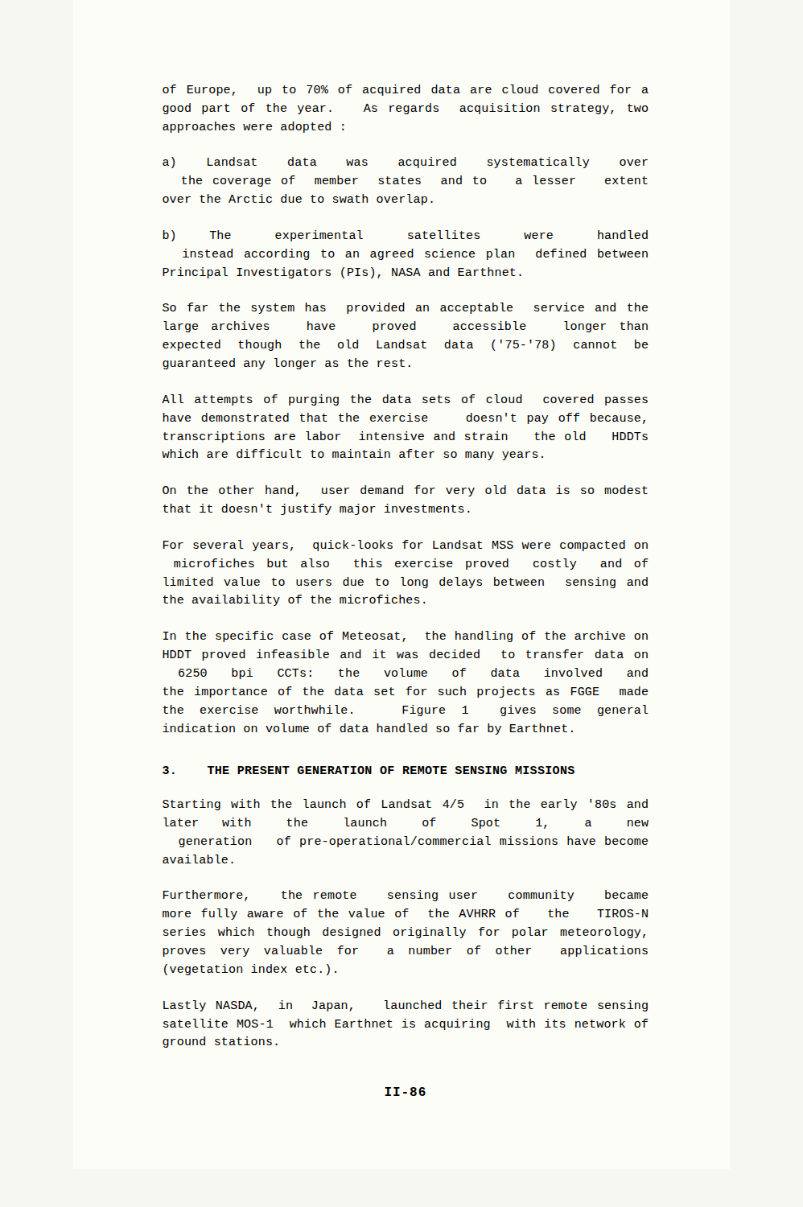of Europe, up to 70% of acquired data are cloud covered for a good part of the year. As regards acquisition strategy, two approaches were adopted :
a) Landsat data was acquired systematically over the coverage of member states and to a lesser extent over the Arctic due to swath overlap.
b) The experimental satellites were handled instead according to an agreed science plan defined between Principal Investigators (PIs), NASA and Earthnet.
So far the system has provided an acceptable service and the large archives have proved accessible longer than expected though the old Landsat data ('75-'78) cannot be guaranteed any longer as the rest.
All attempts of purging the data sets of cloud covered passes have demonstrated that the exercise doesn't pay off because, transcriptions are labor intensive and strain the old HDDTs which are difficult to maintain after so many years.
On the other hand, user demand for very old data is so modest that it doesn't justify major investments.
For several years, quick-looks for Landsat MSS were compacted on microfiches but also this exercise proved costly and of limited value to users due to long delays between sensing and the availability of the microfiches.
In the specific case of Meteosat, the handling of the archive on HDDT proved infeasible and it was decided to transfer data on 6250 bpi CCTs: the volume of data involved and the importance of the data set for such projects as FGGE made the exercise worthwhile. Figure 1 gives some general indication on volume of data handled so far by Earthnet.
3. THE PRESENT GENERATION OF REMOTE SENSING MISSIONS
Starting with the launch of Landsat 4/5 in the early '80s and later with the launch of Spot 1, a new generation of pre-operational/commercial missions have become available.
Furthermore, the remote sensing user community became more fully aware of the value of the AVHRR of the TIROS-N series which though designed originally for polar meteorology, proves very valuable for a number of other applications (vegetation index etc.).
Lastly NASDA, in Japan, launched their first remote sensing satellite MOS-1 which Earthnet is acquiring with its network of ground stations.
II-86